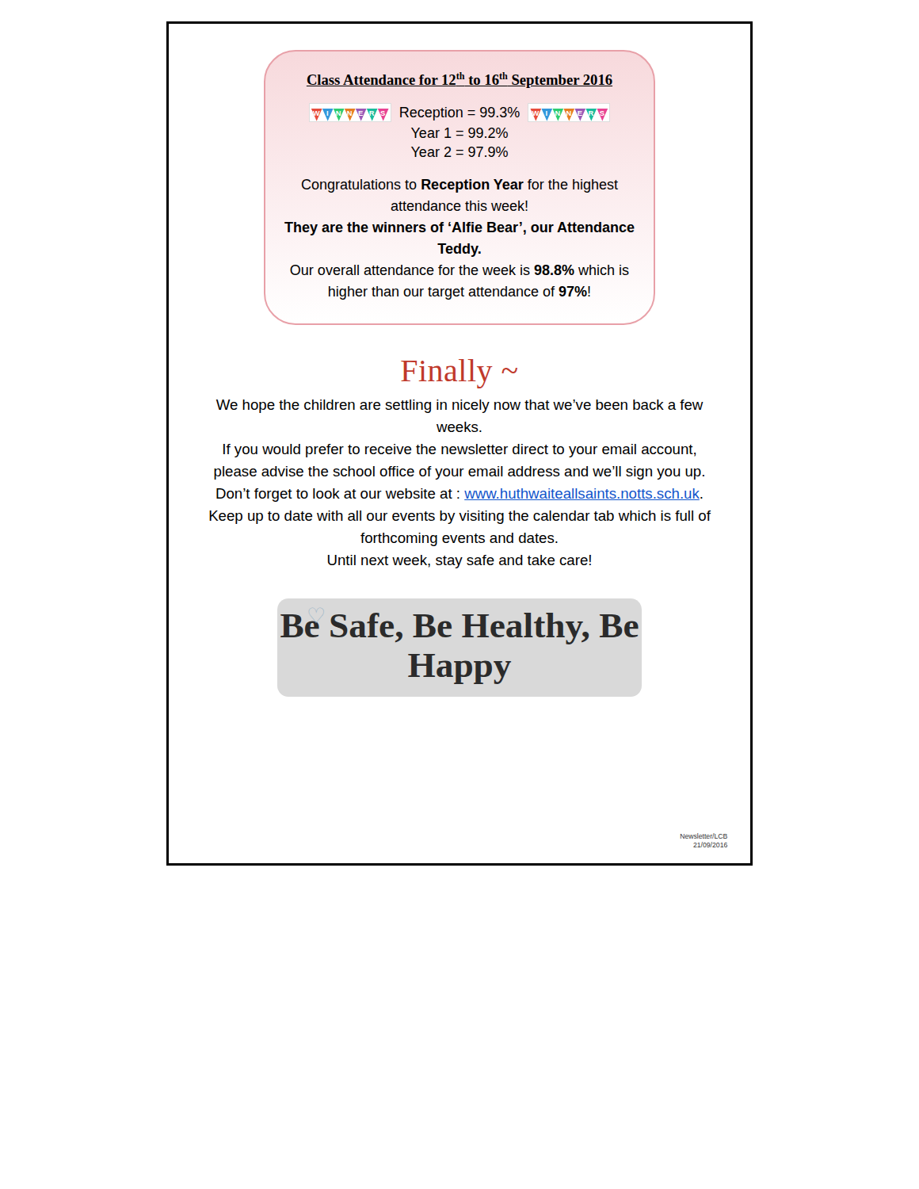Class Attendance for 12th to 16th September 2016
WINNERS
Reception = 99.3%
WINNERS
Year 1 = 99.2%
Year 2 = 97.9%
Congratulations to Reception Year for the highest attendance this week!
They are the winners of ‘Alfie Bear’, our Attendance Teddy.
Our overall attendance for the week is 98.8% which is higher than our target attendance of 97%!
Finally ~
We hope the children are settling in nicely now that we’ve been back a few weeks.
If you would prefer to receive the newsletter direct to your email account, please advise the school office of your email address and we’ll sign you up.
Don’t forget to look at our website at : www.huthwaiteallsaints.notts.sch.uk.
Keep up to date with all our events by visiting the calendar tab which is full of forthcoming events and dates.
Until next week, stay safe and take care!
♡
Be Safe, Be Healthy, Be Happy
Newsletter/LCB
21/09/2016